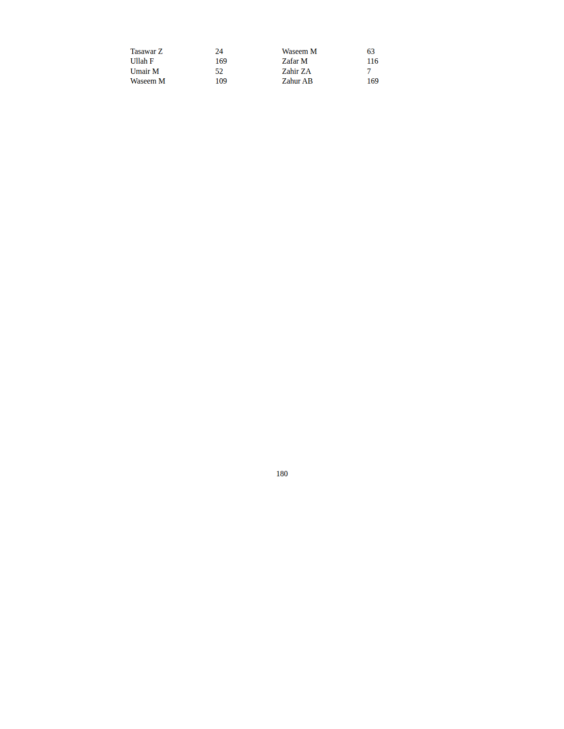| Tasawar Z | 24 | Waseem M | 63 |
| Ullah F | 169 | Zafar M | 116 |
| Umair M | 52 | Zahir ZA | 7 |
| Waseem M | 109 | Zahur AB | 169 |
180